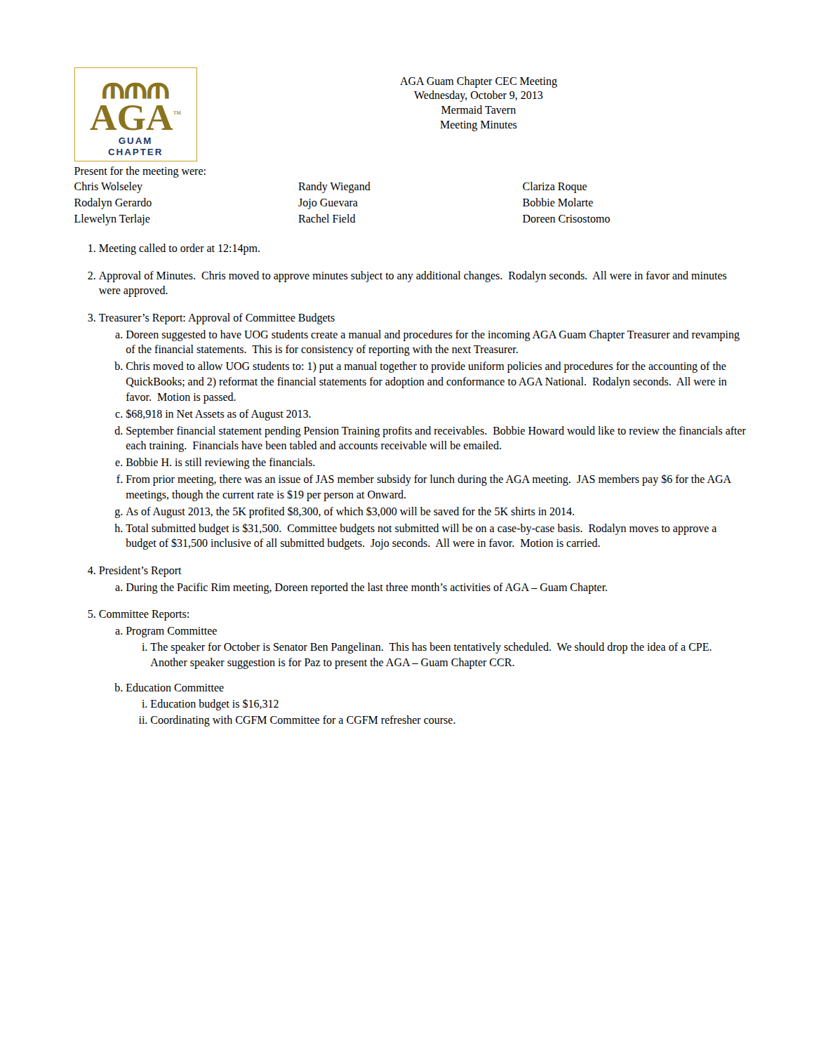⫙⫙⫙
AGA™
GUAM
CHAPTER
AGA Guam Chapter CEC Meeting
Wednesday, October 9, 2013
Mermaid Tavern
Meeting Minutes
Present for the meeting were:
| Chris Wolseley | Randy Wiegand | Clariza Roque |
| Rodalyn Gerardo | Jojo Guevara | Bobbie Molarte |
| Llewelyn Terlaje | Rachel Field | Doreen Crisostomo |
Meeting called to order at 12:14pm.
Approval of Minutes. Chris moved to approve minutes subject to any additional changes. Rodalyn seconds. All were in favor and minutes were approved.
Treasurer’s Report: Approval of Committee Budgets
Doreen suggested to have UOG students create a manual and procedures for the incoming AGA Guam Chapter Treasurer and revamping of the financial statements. This is for consistency of reporting with the next Treasurer.
Chris moved to allow UOG students to: 1) put a manual together to provide uniform policies and procedures for the accounting of the QuickBooks; and 2) reformat the financial statements for adoption and conformance to AGA National. Rodalyn seconds. All were in favor. Motion is passed.
$68,918 in Net Assets as of August 2013.
September financial statement pending Pension Training profits and receivables. Bobbie Howard would like to review the financials after each training. Financials have been tabled and accounts receivable will be emailed.
Bobbie H. is still reviewing the financials.
From prior meeting, there was an issue of JAS member subsidy for lunch during the AGA meeting. JAS members pay $6 for the AGA meetings, though the current rate is $19 per person at Onward.
As of August 2013, the 5K profited $8,300, of which $3,000 will be saved for the 5K shirts in 2014.
Total submitted budget is $31,500. Committee budgets not submitted will be on a case-by-case basis. Rodalyn moves to approve a budget of $31,500 inclusive of all submitted budgets. Jojo seconds. All were in favor. Motion is carried.
President’s Report
During the Pacific Rim meeting, Doreen reported the last three month’s activities of AGA – Guam Chapter.
Committee Reports:
Program Committee
The speaker for October is Senator Ben Pangelinan. This has been tentatively scheduled. We should drop the idea of a CPE. Another speaker suggestion is for Paz to present the AGA – Guam Chapter CCR.
Education Committee
Education budget is $16,312
Coordinating with CGFM Committee for a CGFM refresher course.